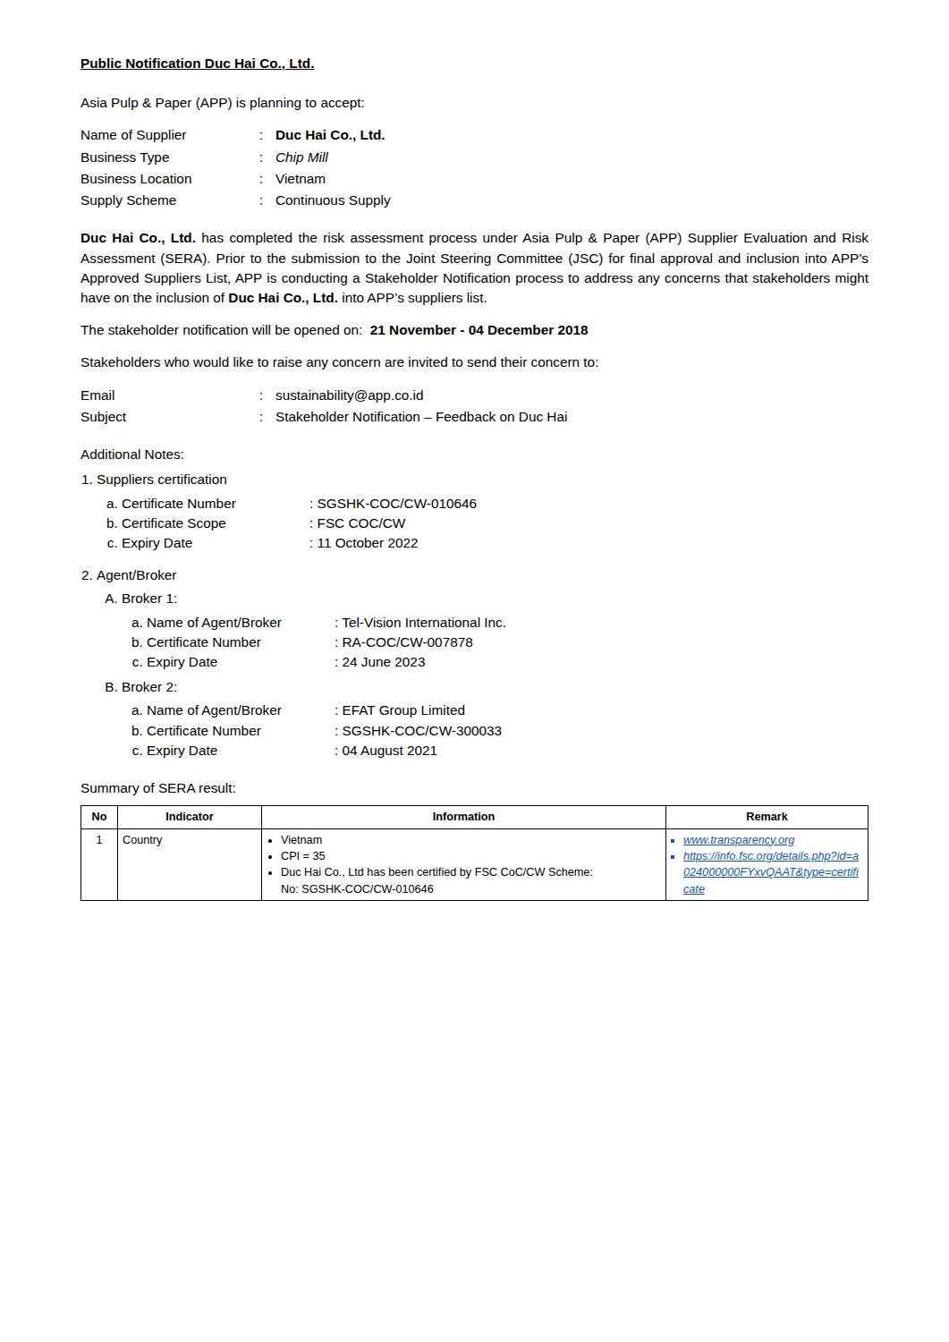Public Notification Duc Hai Co., Ltd.
Asia Pulp & Paper (APP) is planning to accept:
| Name of Supplier | : | Duc Hai Co., Ltd. |
| Business Type | : | Chip Mill |
| Business Location | : | Vietnam |
| Supply Scheme | : | Continuous Supply |
Duc Hai Co., Ltd. has completed the risk assessment process under Asia Pulp & Paper (APP) Supplier Evaluation and Risk Assessment (SERA). Prior to the submission to the Joint Steering Committee (JSC) for final approval and inclusion into APP’s Approved Suppliers List, APP is conducting a Stakeholder Notification process to address any concerns that stakeholders might have on the inclusion of Duc Hai Co., Ltd. into APP’s suppliers list.
The stakeholder notification will be opened on: 21 November - 04 December 2018
Stakeholders who would like to raise any concern are invited to send their concern to:
| Email | : | sustainability@app.co.id |
| Subject | : | Stakeholder Notification – Feedback on Duc Hai |
Additional Notes:
Suppliers certification
Certificate Number: SGSHK-COC/CW-010646
Certificate Scope: FSC COC/CW
Expiry Date: 11 October 2022
Agent/Broker
Broker 1:
Name of Agent/Broker: Tel-Vision International Inc.
Certificate Number: RA-COC/CW-007878
Expiry Date: 24 June 2023
Broker 2:
Name of Agent/Broker: EFAT Group Limited
Certificate Number: SGSHK-COC/CW-300033
Expiry Date: 04 August 2021
Summary of SERA result:
| No | Indicator | Information | Remark |
| --- | --- | --- | --- |
| 1 | Country | Vietnam CPI = 35 Duc Hai Co., Ltd has been certified by FSC CoC/CW Scheme: No: SGSHK-COC/CW-010646 | www.transparency.org https://info.fsc.org/details.php?id=a024000000FYxvQAAT&type=certificate |